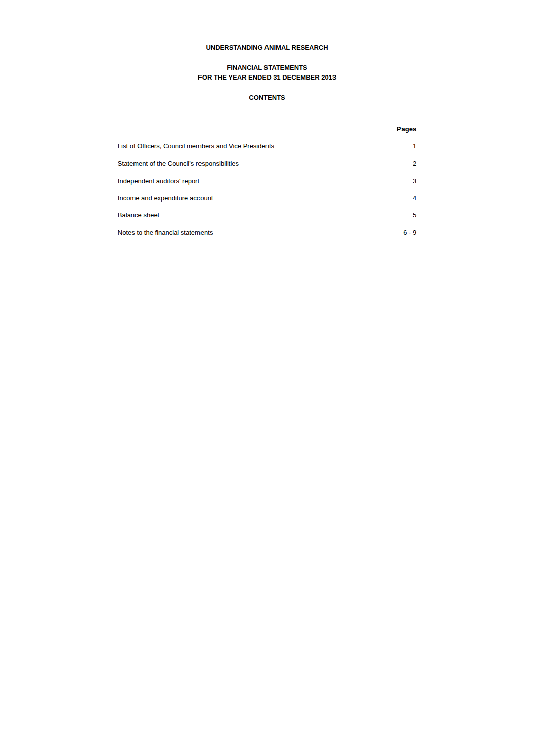UNDERSTANDING ANIMAL RESEARCH
FINANCIAL STATEMENTS
FOR THE YEAR ENDED 31 DECEMBER 2013
CONTENTS
| | Pages |
| List of Officers, Council members and Vice Presidents | 1 |
| Statement of the Council's responsibilities | 2 |
| Independent auditors' report | 3 |
| Income and expenditure account | 4 |
| Balance sheet | 5 |
| Notes to the financial statements | 6 - 9 |